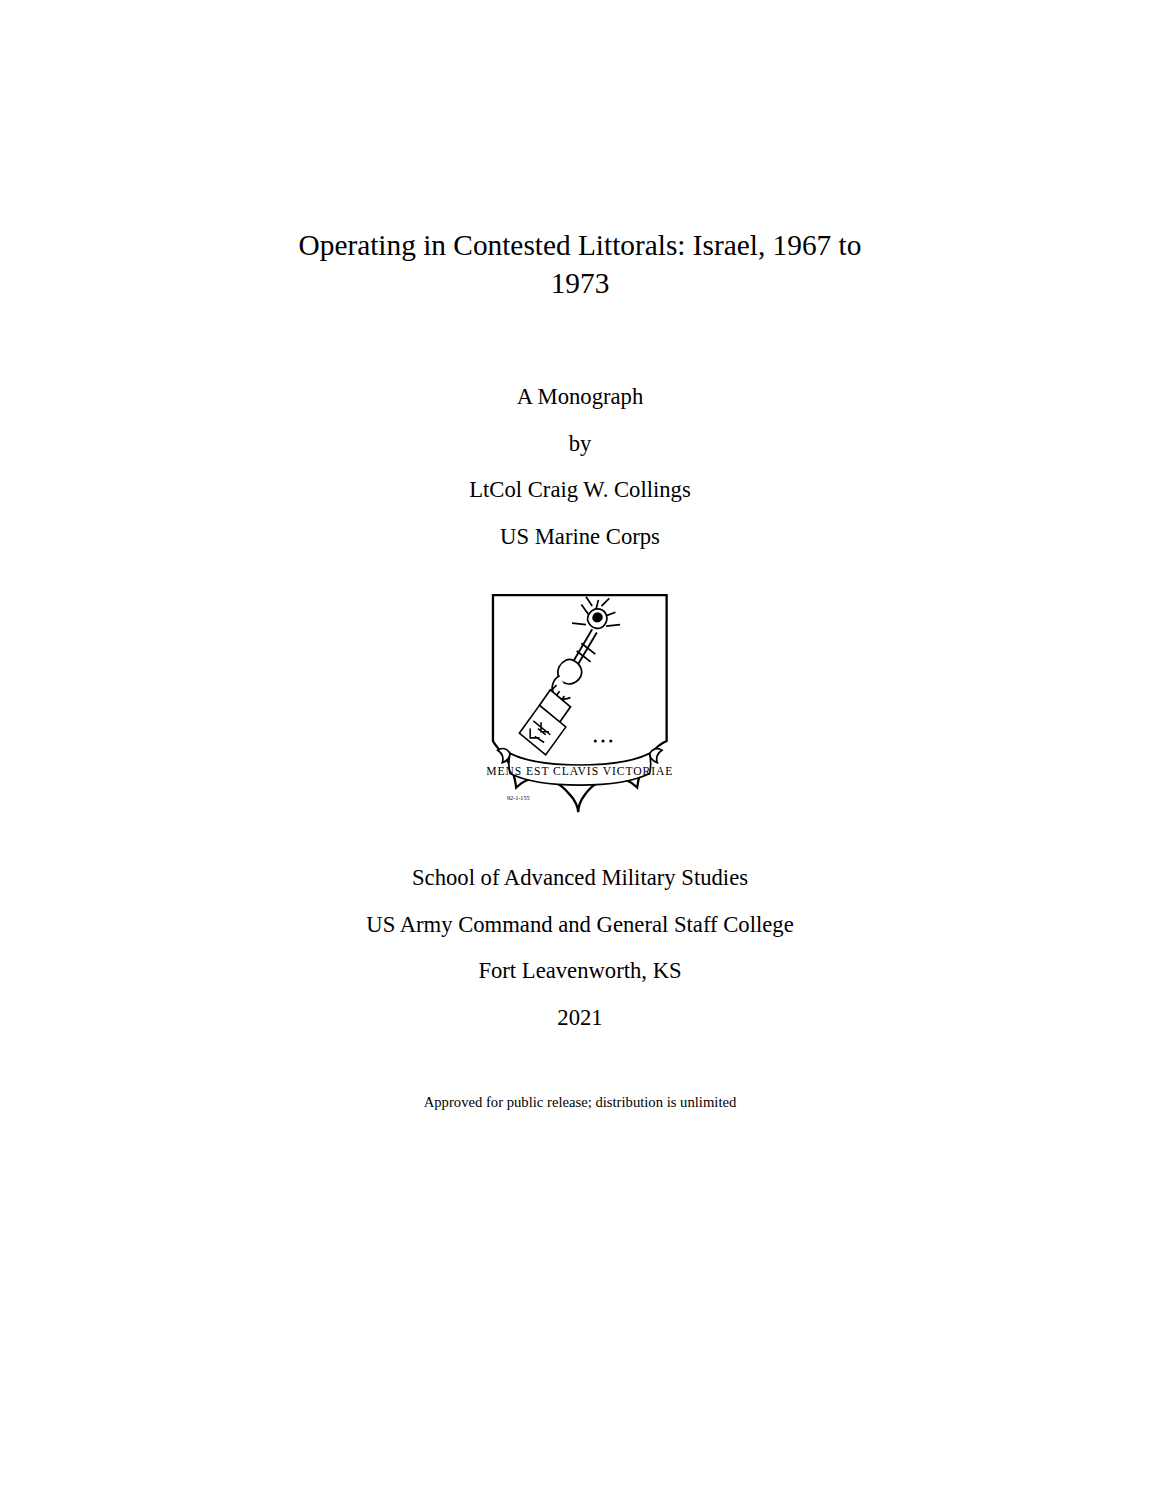Operating in Contested Littorals: Israel, 1967 to 1973
A Monograph
by
LtCol Craig W. Collings
US Marine Corps
MENS EST CLAVIS VICTORIAE 92-1-155
School of Advanced Military Studies
US Army Command and General Staff College
Fort Leavenworth, KS
2021
Approved for public release; distribution is unlimited